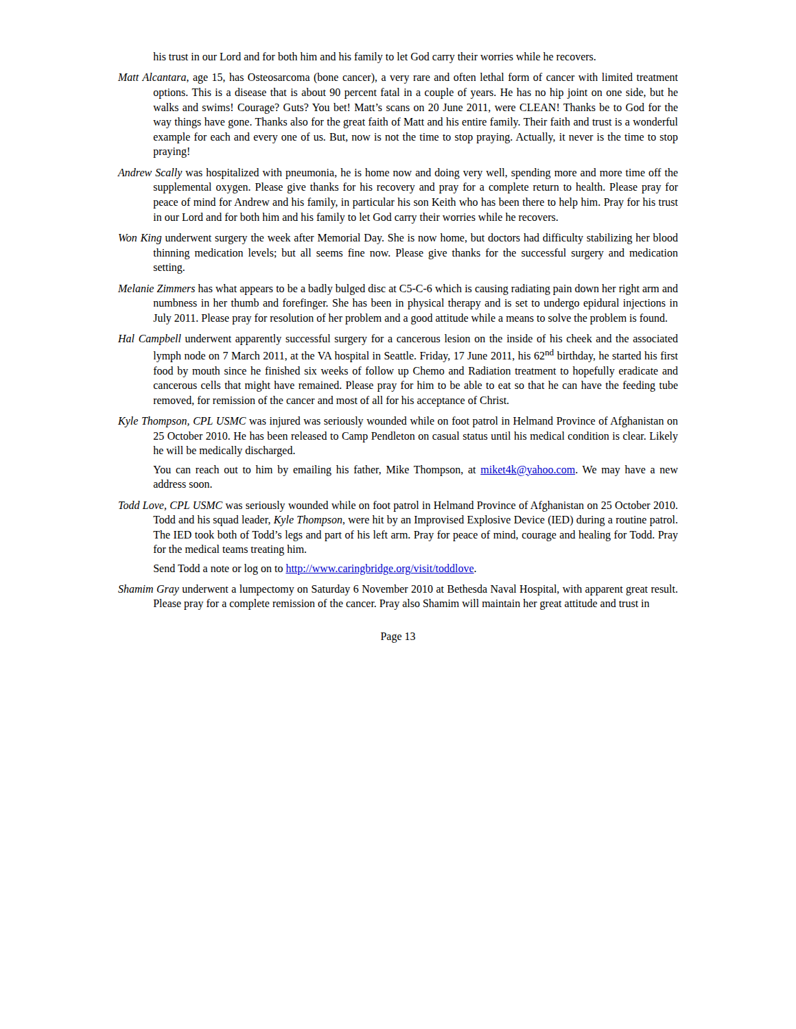his trust in our Lord and for both him and his family to let God carry their worries while he recovers.
Matt Alcantara, age 15, has Osteosarcoma (bone cancer), a very rare and often lethal form of cancer with limited treatment options. This is a disease that is about 90 percent fatal in a couple of years. He has no hip joint on one side, but he walks and swims! Courage? Guts? You bet! Matt’s scans on 20 June 2011, were CLEAN! Thanks be to God for the way things have gone. Thanks also for the great faith of Matt and his entire family. Their faith and trust is a wonderful example for each and every one of us. But, now is not the time to stop praying. Actually, it never is the time to stop praying!
Andrew Scally was hospitalized with pneumonia, he is home now and doing very well, spending more and more time off the supplemental oxygen. Please give thanks for his recovery and pray for a complete return to health. Please pray for peace of mind for Andrew and his family, in particular his son Keith who has been there to help him. Pray for his trust in our Lord and for both him and his family to let God carry their worries while he recovers.
Won King underwent surgery the week after Memorial Day. She is now home, but doctors had difficulty stabilizing her blood thinning medication levels; but all seems fine now. Please give thanks for the successful surgery and medication setting.
Melanie Zimmers has what appears to be a badly bulged disc at C5-C-6 which is causing radiating pain down her right arm and numbness in her thumb and forefinger. She has been in physical therapy and is set to undergo epidural injections in July 2011. Please pray for resolution of her problem and a good attitude while a means to solve the problem is found.
Hal Campbell underwent apparently successful surgery for a cancerous lesion on the inside of his cheek and the associated lymph node on 7 March 2011, at the VA hospital in Seattle. Friday, 17 June 2011, his 62nd birthday, he started his first food by mouth since he finished six weeks of follow up Chemo and Radiation treatment to hopefully eradicate and cancerous cells that might have remained. Please pray for him to be able to eat so that he can have the feeding tube removed, for remission of the cancer and most of all for his acceptance of Christ.
Kyle Thompson, CPL USMC was injured was seriously wounded while on foot patrol in Helmand Province of Afghanistan on 25 October 2010. He has been released to Camp Pendleton on casual status until his medical condition is clear. Likely he will be medically discharged.
You can reach out to him by emailing his father, Mike Thompson, at miket4k@yahoo.com. We may have a new address soon.
Todd Love, CPL USMC was seriously wounded while on foot patrol in Helmand Province of Afghanistan on 25 October 2010. Todd and his squad leader, Kyle Thompson, were hit by an Improvised Explosive Device (IED) during a routine patrol. The IED took both of Todd’s legs and part of his left arm. Pray for peace of mind, courage and healing for Todd. Pray for the medical teams treating him.
Send Todd a note or log on to http://www.caringbridge.org/visit/toddlove.
Shamim Gray underwent a lumpectomy on Saturday 6 November 2010 at Bethesda Naval Hospital, with apparent great result. Please pray for a complete remission of the cancer. Pray also Shamim will maintain her great attitude and trust in
Page 13